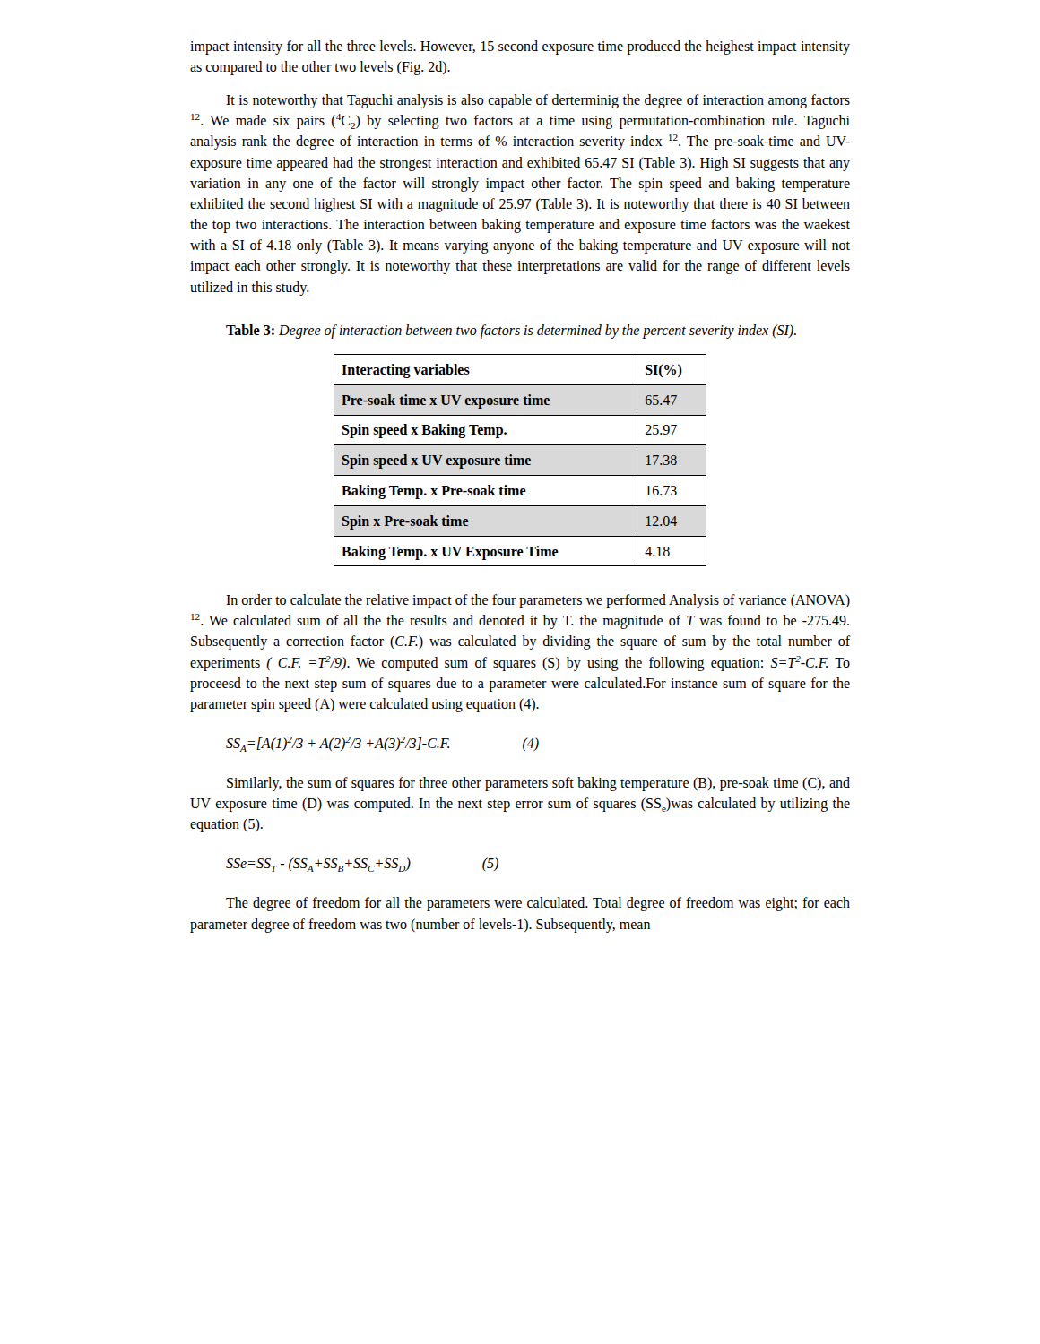impact intensity for all the three levels. However, 15 second exposure time produced the heighest impact intensity as compared to the other two levels (Fig. 2d).
It is noteworthy that Taguchi analysis is also capable of derterminig the degree of interaction among factors 12. We made six pairs (4C2) by selecting two factors at a time using permutation-combination rule. Taguchi analysis rank the degree of interaction in terms of % interaction severity index 12. The pre-soak-time and UV-exposure time appeared had the strongest interaction and exhibited 65.47 SI (Table 3). High SI suggests that any variation in any one of the factor will strongly impact other factor. The spin speed and baking temperature exhibited the second highest SI with a magnitude of 25.97 (Table 3). It is noteworthy that there is 40 SI between the top two interactions. The interaction between baking temperature and exposure time factors was the waekest with a SI of 4.18 only (Table 3). It means varying anyone of the baking temperature and UV exposure will not impact each other strongly. It is noteworthy that these interpretations are valid for the range of different levels utilized in this study.
Table 3: Degree of interaction between two factors is determined by the percent severity index (SI).
| Interacting variables | SI(%) |
| --- | --- |
| Pre-soak time x UV exposure time | 65.47 |
| Spin speed x Baking Temp. | 25.97 |
| Spin speed x UV exposure time | 17.38 |
| Baking Temp. x Pre-soak time | 16.73 |
| Spin x Pre-soak time | 12.04 |
| Baking Temp. x UV Exposure Time | 4.18 |
In order to calculate the relative impact of the four parameters we performed Analysis of variance (ANOVA) 12. We calculated sum of all the the results and denoted it by T. the magnitude of T was found to be -275.49. Subsequently a correction factor (C.F.) was calculated by dividing the square of sum by the total number of experiments ( C.F. =T2/9). We computed sum of squares (S) by using the following equation: S=T2-C.F. To proceesd to the next step sum of squares due to a parameter were calculated.For instance sum of square for the parameter spin speed (A) were calculated using equation (4).
SSA=[A(1)2/3 + A(2)2/3 +A(3)2/3]-C.F.(4)
Similarly, the sum of squares for three other parameters soft baking temperature (B), pre-soak time (C), and UV exposure time (D) was computed. In the next step error sum of squares (SSe)was calculated by utilizing the equation (5).
SSe=SST - (SSA+SSB+SSC+SSD)(5)
The degree of freedom for all the parameters were calculated. Total degree of freedom was eight; for each parameter degree of freedom was two (number of levels-1). Subsequently, mean